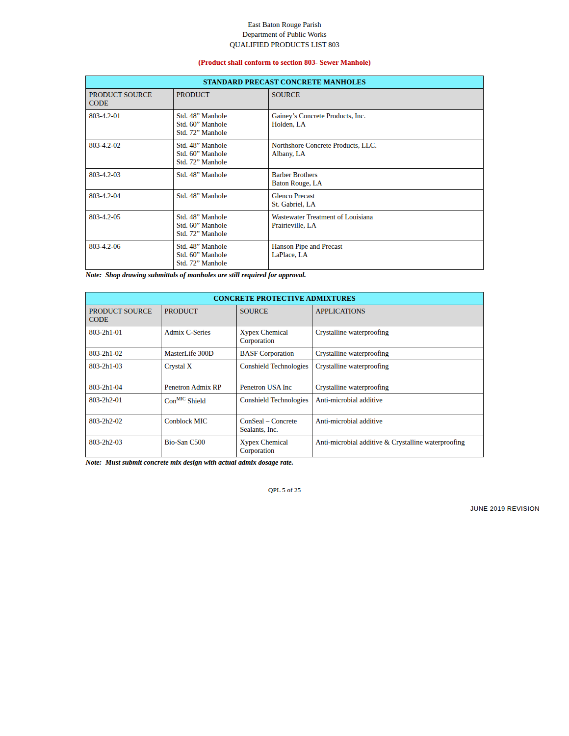East Baton Rouge Parish
Department of Public Works
QUALIFIED PRODUCTS LIST 803
(Product shall conform to section 803- Sewer Manhole)
| STANDARD PRECAST CONCRETE MANHOLES |
| --- |
| PRODUCT SOURCE CODE | PRODUCT | SOURCE |
| 803-4.2-01 | Std. 48” Manhole Std. 60” Manhole Std. 72” Manhole | Gainey’s Concrete Products, Inc. Holden, LA |
| 803-4.2-02 | Std. 48” Manhole Std. 60” Manhole Std. 72” Manhole | Northshore Concrete Products, LLC. Albany, LA |
| 803-4.2-03 | Std. 48” Manhole | Barber Brothers Baton Rouge, LA |
| 803-4.2-04 | Std. 48” Manhole | Glenco Precast St. Gabriel, LA |
| 803-4.2-05 | Std. 48” Manhole Std. 60” Manhole Std. 72” Manhole | Wastewater Treatment of Louisiana Prairieville, LA |
| 803-4.2-06 | Std. 48” Manhole Std. 60” Manhole Std. 72” Manhole | Hanson Pipe and Precast LaPlace, LA |
Note: Shop drawing submittals of manholes are still required for approval.
| CONCRETE PROTECTIVE ADMIXTURES |
| --- |
| PRODUCT SOURCE CODE | PRODUCT | SOURCE | APPLICATIONS |
| 803-2h1-01 | Admix C-Series | Xypex Chemical Corporation | Crystalline waterproofing |
| 803-2h1-02 | MasterLife 300D | BASF Corporation | Crystalline waterproofing |
| 803-2h1-03 | Crystal X | Conshield Technologies | Crystalline waterproofing |
| 803-2h1-04 | Penetron Admix RP | Penetron USA Inc | Crystalline waterproofing |
| 803-2h2-01 | Con MIC Shield | Conshield Technologies | Anti-microbial additive |
| 803-2h2-02 | Conblock MIC | ConSeal – Concrete Sealants, Inc. | Anti-microbial additive |
| 803-2h2-03 | Bio-San C500 | Xypex Chemical Corporation | Anti-microbial additive & Crystalline waterproofing |
Note: Must submit concrete mix design with actual admix dosage rate.
QPL 5 of 25
JUNE 2019 REVISION